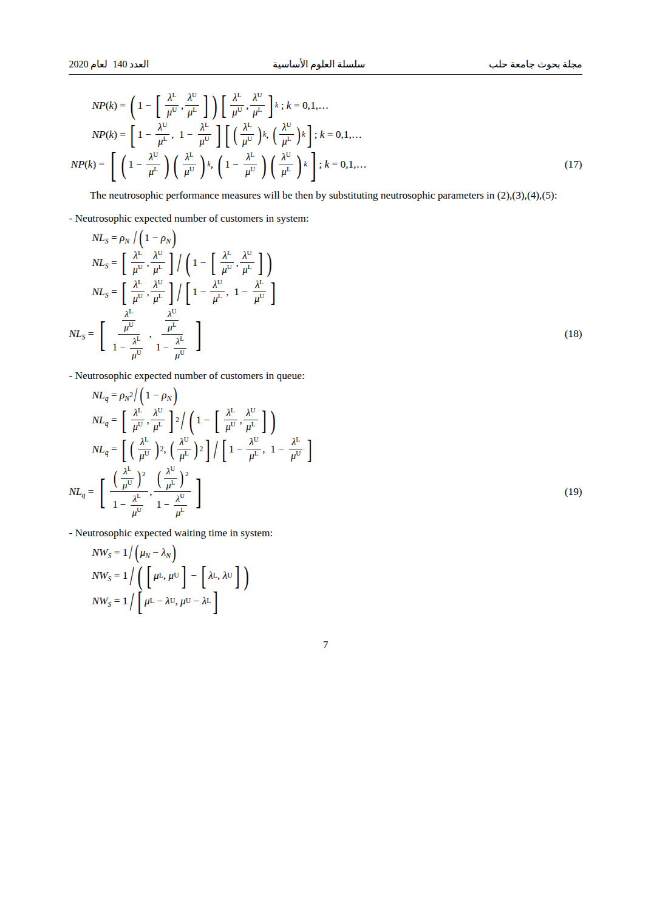مجلة بحوث جامعة حلب سلسلة العلوم الأساسية العدد 140 لعام 2020
NP(k) = ( 1 − [ λL μU, λU μL ] ) [ λL μU, λU μL ]k ; k = 0,1,…
NP(k) = [ 1 − λU μL, 1 − λL μU ] [ (λL μU)k, (λU μL)k ] ; k = 0,1,…
NP(k) = [ (1 − λU μL) (λL μU)k, (1 − λL μU) (λU μL)k ] ; k = 0,1,… (17)
The neutrosophic performance measures will be then by substituting neutrosophic parameters in (2),(3),(4),(5):
- Neutrosophic expected number of customers in system:
NLS = ρN / (1 − ρN)
NLS = [ λL μU, λU μL ] / (1 − [ λL μU, λU μL ] )
NLS = [ λL μU, λU μL ] / [ 1 − λU μL, 1 − λL μU ]
NLS = [ λL μU 1 − λL μU , λU μL 1 − λL μU ] (18)
- Neutrosophic expected number of customers in queue:
NLq = ρN2 / (1 − ρN)
NLq = [ λL μU, λU μL ]2 / (1 − [ λL μU, λU μL ] )
NLq = [ (λL μU)2, (λU μL)2 ] / [ 1 − λU μL, 1 − λL μU ]
NLq = [ (λL μU)2 1 − λL μU , (λU μL)2 1 − λU μL ] (19)
- Neutrosophic expected waiting time in system:
NWS = 1 / (μN − λN)
NWS = 1 / ( [μL, μU] − [λL, λU] )
NWS = 1 / [μL − λU, μU − λL]
7